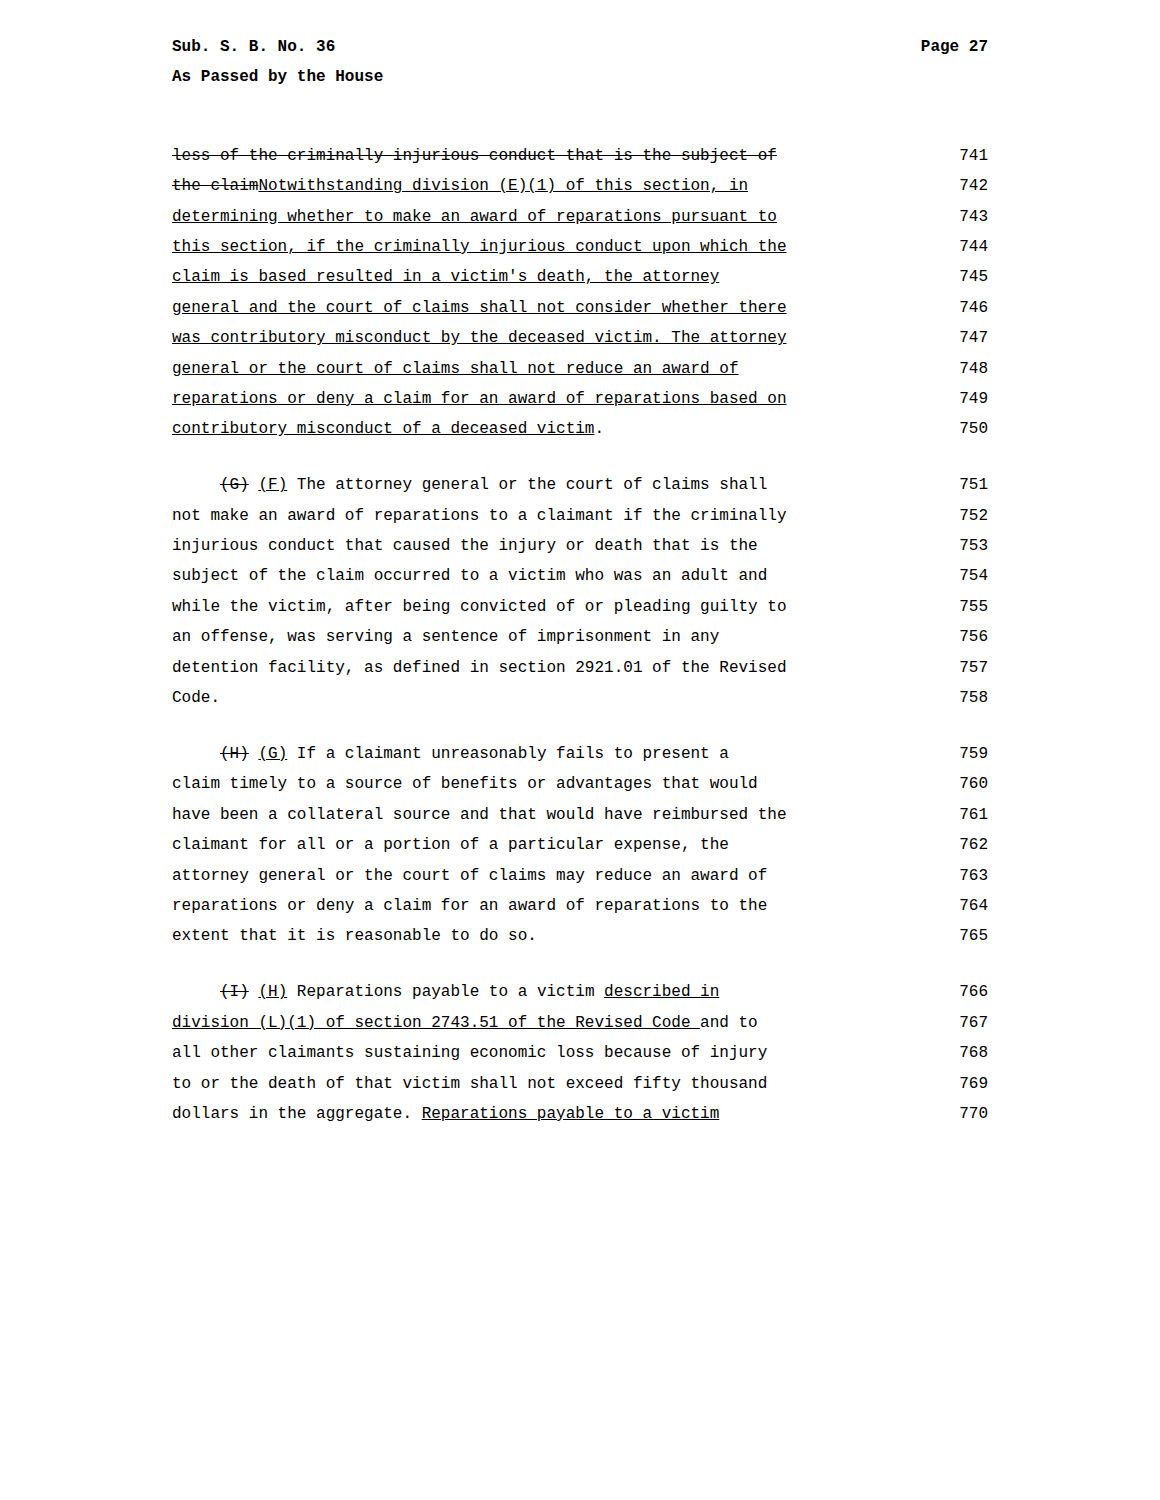Sub. S. B. No. 36 As Passed by the House
Page 27
less of the criminally injurious conduct that is the subject of 741 the claimNotwithstanding division (E)(1) of this section, in 742 determining whether to make an award of reparations pursuant to 743 this section, if the criminally injurious conduct upon which the 744 claim is based resulted in a victim's death, the attorney 745 general and the court of claims shall not consider whether there 746 was contributory misconduct by the deceased victim. The attorney 747 general or the court of claims shall not reduce an award of 748 reparations or deny a claim for an award of reparations based on 749 contributory misconduct of a deceased victim. 750
(G) (F) The attorney general or the court of claims shall 751 not make an award of reparations to a claimant if the criminally 752 injurious conduct that caused the injury or death that is the 753 subject of the claim occurred to a victim who was an adult and 754 while the victim, after being convicted of or pleading guilty to 755 an offense, was serving a sentence of imprisonment in any 756 detention facility, as defined in section 2921.01 of the Revised 757 Code. 758
(H) (G) If a claimant unreasonably fails to present a 759 claim timely to a source of benefits or advantages that would 760 have been a collateral source and that would have reimbursed the 761 claimant for all or a portion of a particular expense, the 762 attorney general or the court of claims may reduce an award of 763 reparations or deny a claim for an award of reparations to the 764 extent that it is reasonable to do so. 765
(I) (H) Reparations payable to a victim described in 766 division (L)(1) of section 2743.51 of the Revised Code and to 767 all other claimants sustaining economic loss because of injury 768 to or the death of that victim shall not exceed fifty thousand 769 dollars in the aggregate. Reparations payable to a victim 770